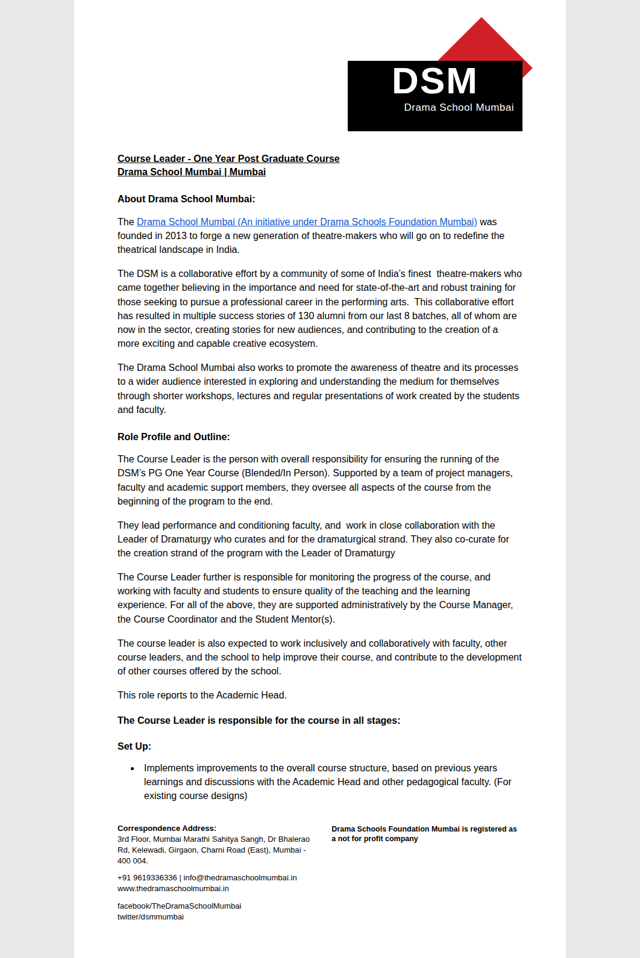DSM
Drama School Mumbai
Course Leader - One Year Post Graduate Course Drama School Mumbai | Mumbai
About Drama School Mumbai:
The Drama School Mumbai (An initiative under Drama Schools Foundation Mumbai) was founded in 2013 to forge a new generation of theatre-makers who will go on to redefine the theatrical landscape in India.
The DSM is a collaborative effort by a community of some of India’s finest theatre-makers who came together believing in the importance and need for state-of-the-art and robust training for those seeking to pursue a professional career in the performing arts. This collaborative effort has resulted in multiple success stories of 130 alumni from our last 8 batches, all of whom are now in the sector, creating stories for new audiences, and contributing to the creation of a more exciting and capable creative ecosystem.
The Drama School Mumbai also works to promote the awareness of theatre and its processes to a wider audience interested in exploring and understanding the medium for themselves through shorter workshops, lectures and regular presentations of work created by the students and faculty.
Role Profile and Outline:
The Course Leader is the person with overall responsibility for ensuring the running of the DSM’s PG One Year Course (Blended/In Person). Supported by a team of project managers, faculty and academic support members, they oversee all aspects of the course from the beginning of the program to the end.
They lead performance and conditioning faculty, and work in close collaboration with the Leader of Dramaturgy who curates and for the dramaturgical strand. They also co-curate for the creation strand of the program with the Leader of Dramaturgy
The Course Leader further is responsible for monitoring the progress of the course, and working with faculty and students to ensure quality of the teaching and the learning experience. For all of the above, they are supported administratively by the Course Manager, the Course Coordinator and the Student Mentor(s).
The course leader is also expected to work inclusively and collaboratively with faculty, other course leaders, and the school to help improve their course, and contribute to the development of other courses offered by the school.
This role reports to the Academic Head.
The Course Leader is responsible for the course in all stages:
Set Up:
Implements improvements to the overall course structure, based on previous years learnings and discussions with the Academic Head and other pedagogical faculty. (For existing course designs)
Correspondence Address:
3rd Floor, Mumbai Marathi Sahitya Sangh, Dr Bhalerao Rd, Kelewadi, Girgaon, Charni Road (East), Mumbai - 400 004.
+91 9619336336 | info@thedramaschoolmumbai.in
www.thedramaschoolmumbai.in
facebook/TheDramaSchoolMumbai
twitter/dsmmumbai
Drama Schools Foundation Mumbai is registered as a not for profit company